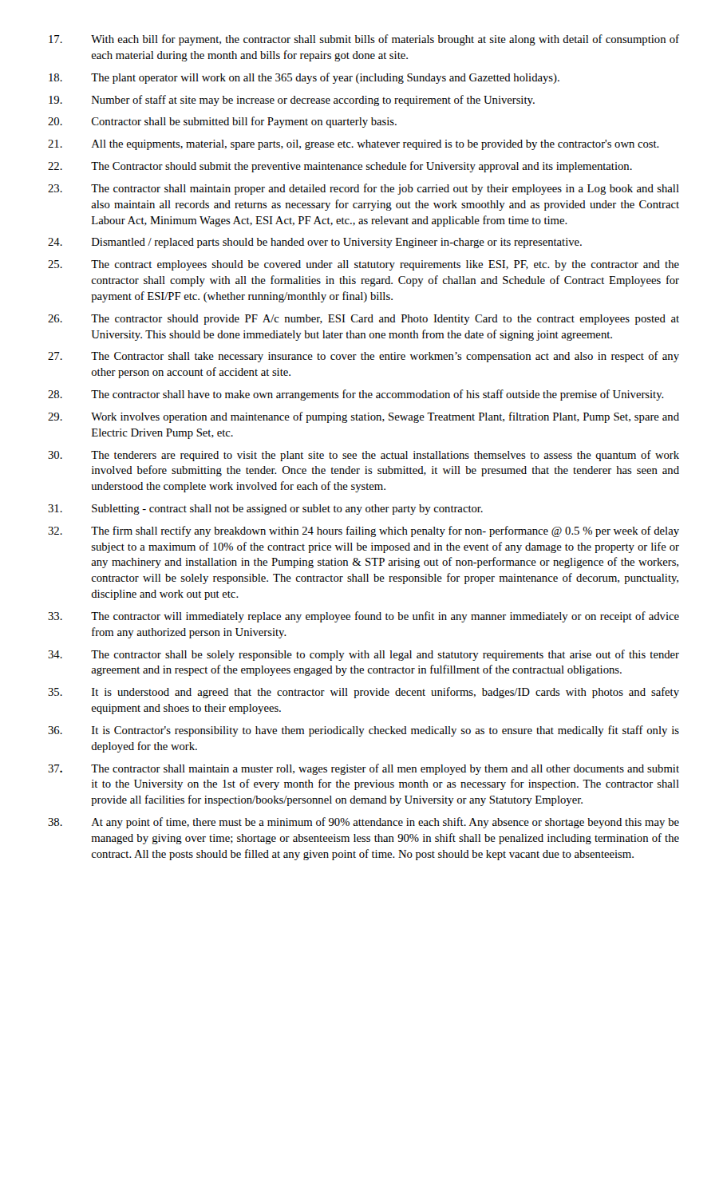17. With each bill for payment, the contractor shall submit bills of materials brought at site along with detail of consumption of each material during the month and bills for repairs got done at site.
18. The plant operator will work on all the 365 days of year (including Sundays and Gazetted holidays).
19. Number of staff at site may be increase or decrease according to requirement of the University.
20. Contractor shall be submitted bill for Payment on quarterly basis.
21. All the equipments, material, spare parts, oil, grease etc. whatever required is to be provided by the contractor's own cost.
22. The Contractor should submit the preventive maintenance schedule for University approval and its implementation.
23. The contractor shall maintain proper and detailed record for the job carried out by their employees in a Log book and shall also maintain all records and returns as necessary for carrying out the work smoothly and as provided under the Contract Labour Act, Minimum Wages Act, ESI Act, PF Act, etc., as relevant and applicable from time to time.
24. Dismantled / replaced parts should be handed over to University Engineer in-charge or its representative.
25. The contract employees should be covered under all statutory requirements like ESI, PF, etc. by the contractor and the contractor shall comply with all the formalities in this regard. Copy of challan and Schedule of Contract Employees for payment of ESI/PF etc. (whether running/monthly or final) bills.
26. The contractor should provide PF A/c number, ESI Card and Photo Identity Card to the contract employees posted at University. This should be done immediately but later than one month from the date of signing joint agreement.
27. The Contractor shall take necessary insurance to cover the entire workmen’s compensation act and also in respect of any other person on account of accident at site.
28. The contractor shall have to make own arrangements for the accommodation of his staff outside the premise of University.
29. Work involves operation and maintenance of pumping station, Sewage Treatment Plant, filtration Plant, Pump Set, spare and Electric Driven Pump Set, etc.
30. The tenderers are required to visit the plant site to see the actual installations themselves to assess the quantum of work involved before submitting the tender. Once the tender is submitted, it will be presumed that the tenderer has seen and understood the complete work involved for each of the system.
31. Subletting - contract shall not be assigned or sublet to any other party by contractor.
32. The firm shall rectify any breakdown within 24 hours failing which penalty for non- performance @ 0.5 % per week of delay subject to a maximum of 10% of the contract price will be imposed and in the event of any damage to the property or life or any machinery and installation in the Pumping station & STP arising out of non-performance or negligence of the workers, contractor will be solely responsible. The contractor shall be responsible for proper maintenance of decorum, punctuality, discipline and work out put etc.
33. The contractor will immediately replace any employee found to be unfit in any manner immediately or on receipt of advice from any authorized person in University.
34. The contractor shall be solely responsible to comply with all legal and statutory requirements that arise out of this tender agreement and in respect of the employees engaged by the contractor in fulfillment of the contractual obligations.
35. It is understood and agreed that the contractor will provide decent uniforms, badges/ID cards with photos and safety equipment and shoes to their employees.
36. It is Contractor's responsibility to have them periodically checked medically so as to ensure that medically fit staff only is deployed for the work.
37. The contractor shall maintain a muster roll, wages register of all men employed by them and all other documents and submit it to the University on the 1st of every month for the previous month or as necessary for inspection. The contractor shall provide all facilities for inspection/books/personnel on demand by University or any Statutory Employer.
38. At any point of time, there must be a minimum of 90% attendance in each shift. Any absence or shortage beyond this may be managed by giving over time; shortage or absenteeism less than 90% in shift shall be penalized including termination of the contract. All the posts should be filled at any given point of time. No post should be kept vacant due to absenteeism.